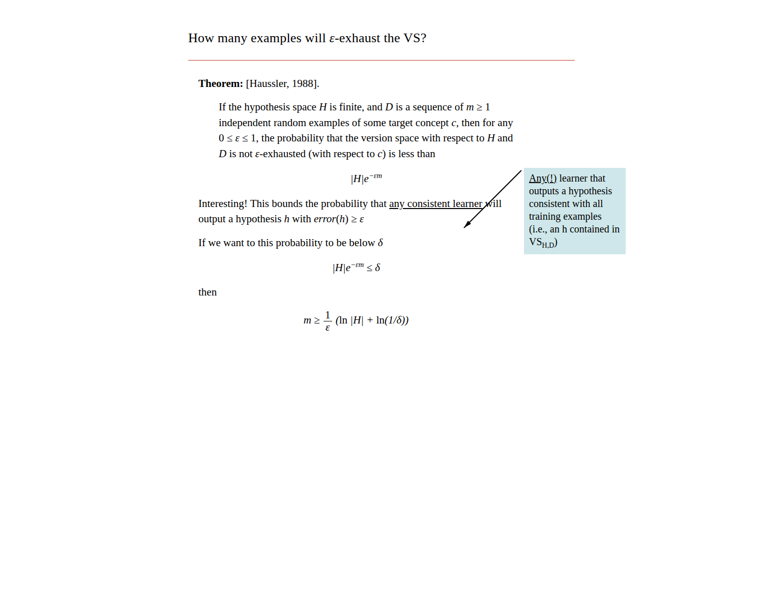How many examples will ε-exhaust the VS?
Theorem: [Haussler, 1988].
If the hypothesis space H is finite, and D is a sequence of m ≥ 1 independent random examples of some target concept c, then for any 0 ≤ ε ≤ 1, the probability that the version space with respect to H and D is not ε-exhausted (with respect to c) is less than
|H|e−εm
Interesting! This bounds the probability that any consistent learner will output a hypothesis h with error(h) ≥ ε
If we want to this probability to be below δ
|H|e−εm ≤ δ
then
m ≥ 1 ε (ln |H| + ln(1/δ))
Any(!) learner that outputs a hypothesis consistent with all training examples (i.e., an h contained in VSH,D)